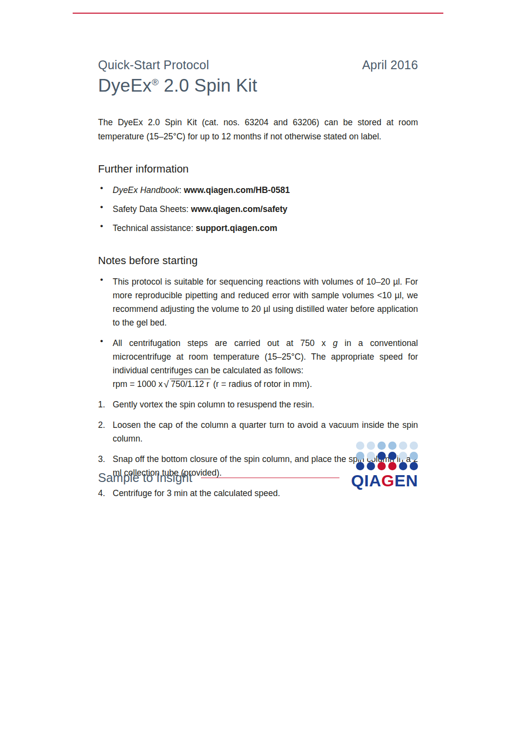Quick-Start Protocol April 2016
DyeEx® 2.0 Spin Kit
The DyeEx 2.0 Spin Kit (cat. nos. 63204 and 63206) can be stored at room temperature (15–25°C) for up to 12 months if not otherwise stated on label.
Further information
DyeEx Handbook: www.qiagen.com/HB-0581
Safety Data Sheets: www.qiagen.com/safety
Technical assistance: support.qiagen.com
Notes before starting
This protocol is suitable for sequencing reactions with volumes of 10–20 µl. For more reproducible pipetting and reduced error with sample volumes <10 µl, we recommend adjusting the volume to 20 µl using distilled water before application to the gel bed.
All centrifugation steps are carried out at 750 x g in a conventional microcentrifuge at room temperature (15–25°C). The appropriate speed for individual centrifuges can be calculated as follows:
rpm = 1000 x 750/1.12 r (r = radius of rotor in mm).
Gently vortex the spin column to resuspend the resin.
Loosen the cap of the column a quarter turn to avoid a vacuum inside the spin column.
Snap off the bottom closure of the spin column, and place the spin column in a 2 ml collection tube (provided).
Centrifuge for 3 min at the calculated speed.
Sample to Insight
QIAGEN